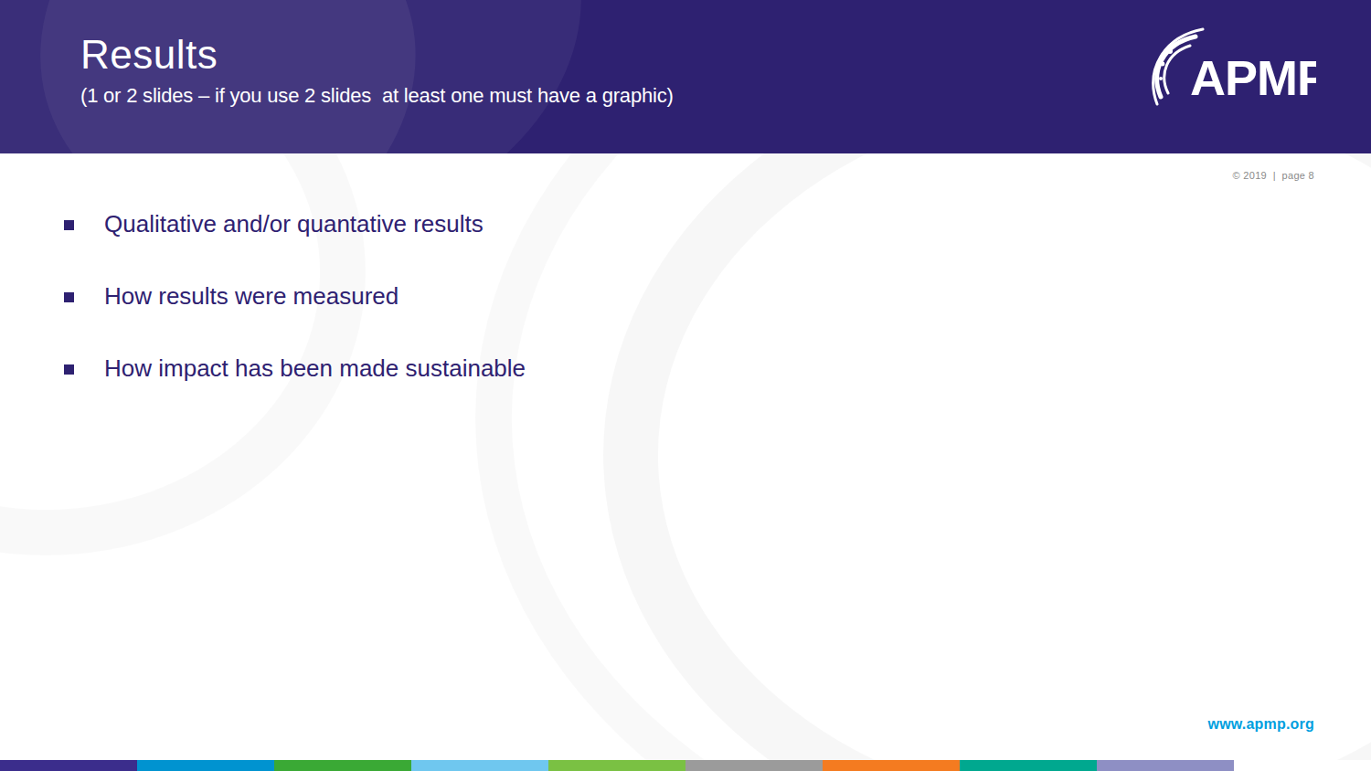Results
(1 or 2 slides – if you use 2 slides at least one must have a graphic)
APMP
© 2019 | page 8
Qualitative and/or quantative results
How results were measured
How impact has been made sustainable
www.apmp.org